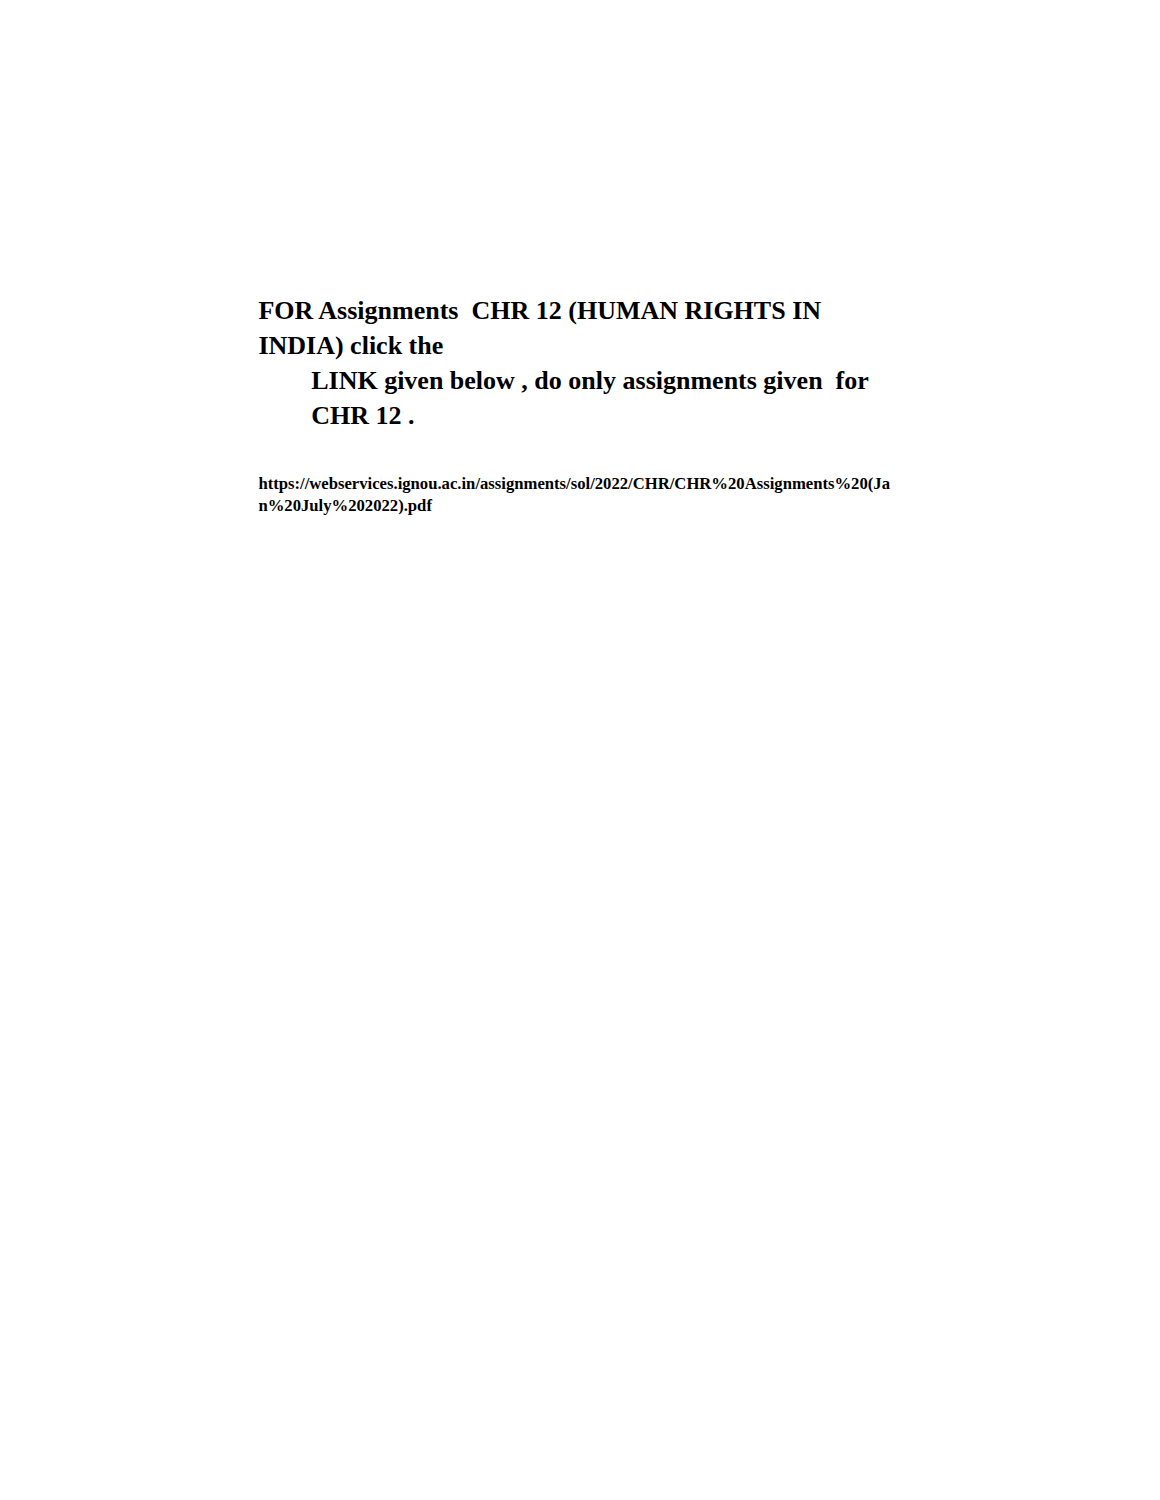FOR Assignments CHR 12 (HUMAN RIGHTS IN INDIA) click the LINK given below , do only assignments given for CHR 12 .
https://webservices.ignou.ac.in/assignments/sol/2022/CHR/CHR%20Assignments%20(Jan%20July%202022).pdf